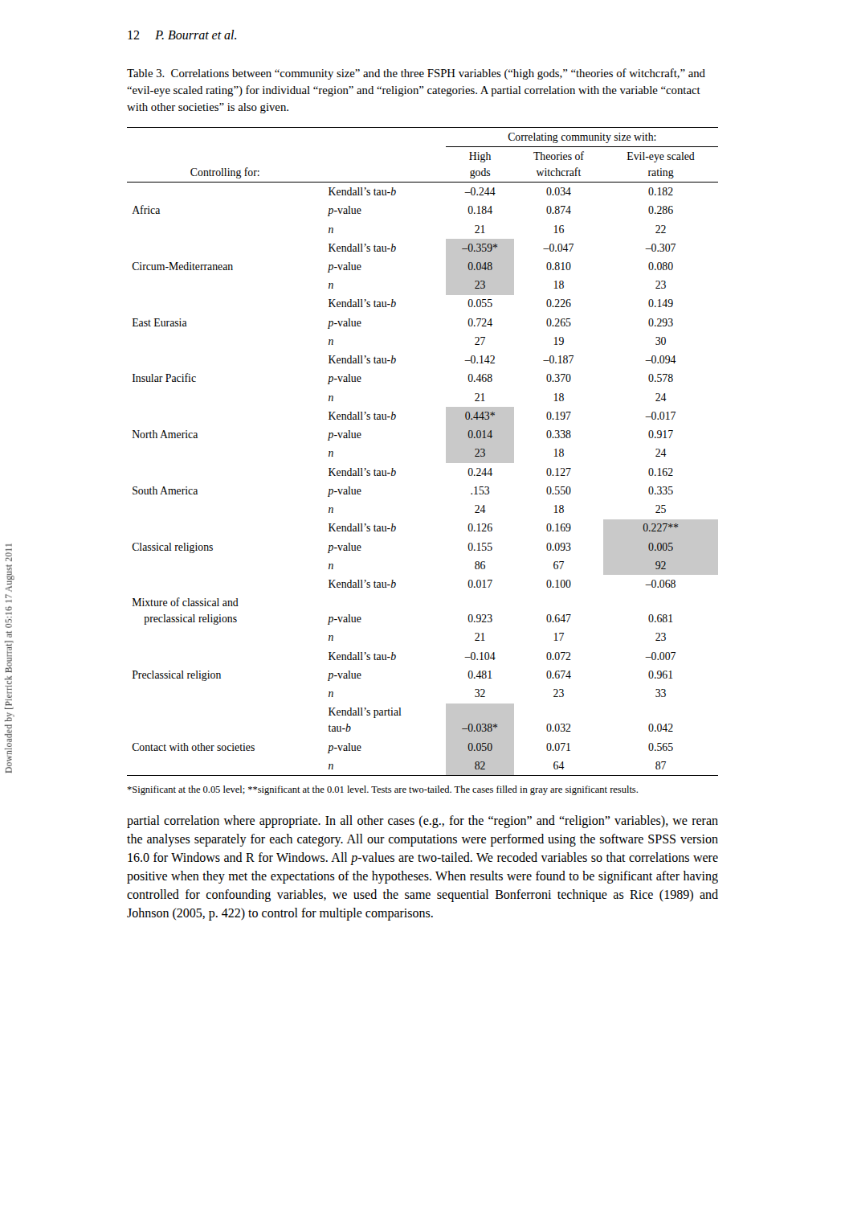Downloaded by [Pierrick Bourrat] at 05:16 17 August 2011
12 P. Bourrat et al.
Table 3. Correlations between “community size” and the three FSPH variables (“high gods,” “theories of witchcraft,” and “evil-eye scaled rating”) for individual “region” and “religion” categories. A partial correlation with the variable “contact with other societies” is also given.
| | | Correlating community size with: |
| --- | --- | --- |
| Controlling for: | | High gods | Theories of witchcraft | Evil-eye scaled rating |
| | Kendall’s tau- b | –0.244 | 0.034 | 0.182 |
| Africa | p -value | 0.184 | 0.874 | 0.286 |
| | n | 21 | 16 | 22 |
| | Kendall’s tau- b | –0.359* | –0.047 | –0.307 |
| Circum-Mediterranean | p -value | 0.048 | 0.810 | 0.080 |
| | n | 23 | 18 | 23 |
| | Kendall’s tau- b | 0.055 | 0.226 | 0.149 |
| East Eurasia | p -value | 0.724 | 0.265 | 0.293 |
| | n | 27 | 19 | 30 |
| | Kendall’s tau- b | –0.142 | –0.187 | –0.094 |
| Insular Pacific | p -value | 0.468 | 0.370 | 0.578 |
| | n | 21 | 18 | 24 |
| | Kendall’s tau- b | 0.443* | 0.197 | –0.017 |
| North America | p -value | 0.014 | 0.338 | 0.917 |
| | n | 23 | 18 | 24 |
| | Kendall’s tau- b | 0.244 | 0.127 | 0.162 |
| South America | p -value | .153 | 0.550 | 0.335 |
| | n | 24 | 18 | 25 |
| | Kendall’s tau- b | 0.126 | 0.169 | 0.227** |
| Classical religions | p -value | 0.155 | 0.093 | 0.005 |
| | n | 86 | 67 | 92 |
| | Kendall’s tau- b | 0.017 | 0.100 | –0.068 |
| Mixture of classical and preclassical religions | p -value | 0.923 | 0.647 | 0.681 |
| | n | 21 | 17 | 23 |
| | Kendall’s tau- b | –0.104 | 0.072 | –0.007 |
| Preclassical religion | p -value | 0.481 | 0.674 | 0.961 |
| | n | 32 | 23 | 33 |
| | Kendall’s partial tau- b | –0.038* | 0.032 | 0.042 |
| Contact with other societies | p -value | 0.050 | 0.071 | 0.565 |
| | n | 82 | 64 | 87 |
*Significant at the 0.05 level; **significant at the 0.01 level. Tests are two-tailed. The cases filled in gray are significant results.
partial correlation where appropriate. In all other cases (e.g., for the “region” and “religion” variables), we reran the analyses separately for each category. All our computations were performed using the software SPSS version 16.0 for Windows and R for Windows. All p-values are two-tailed. We recoded variables so that correlations were positive when they met the expectations of the hypotheses. When results were found to be significant after having controlled for confounding variables, we used the same sequential Bonferroni technique as Rice (1989) and Johnson (2005, p. 422) to control for multiple comparisons.